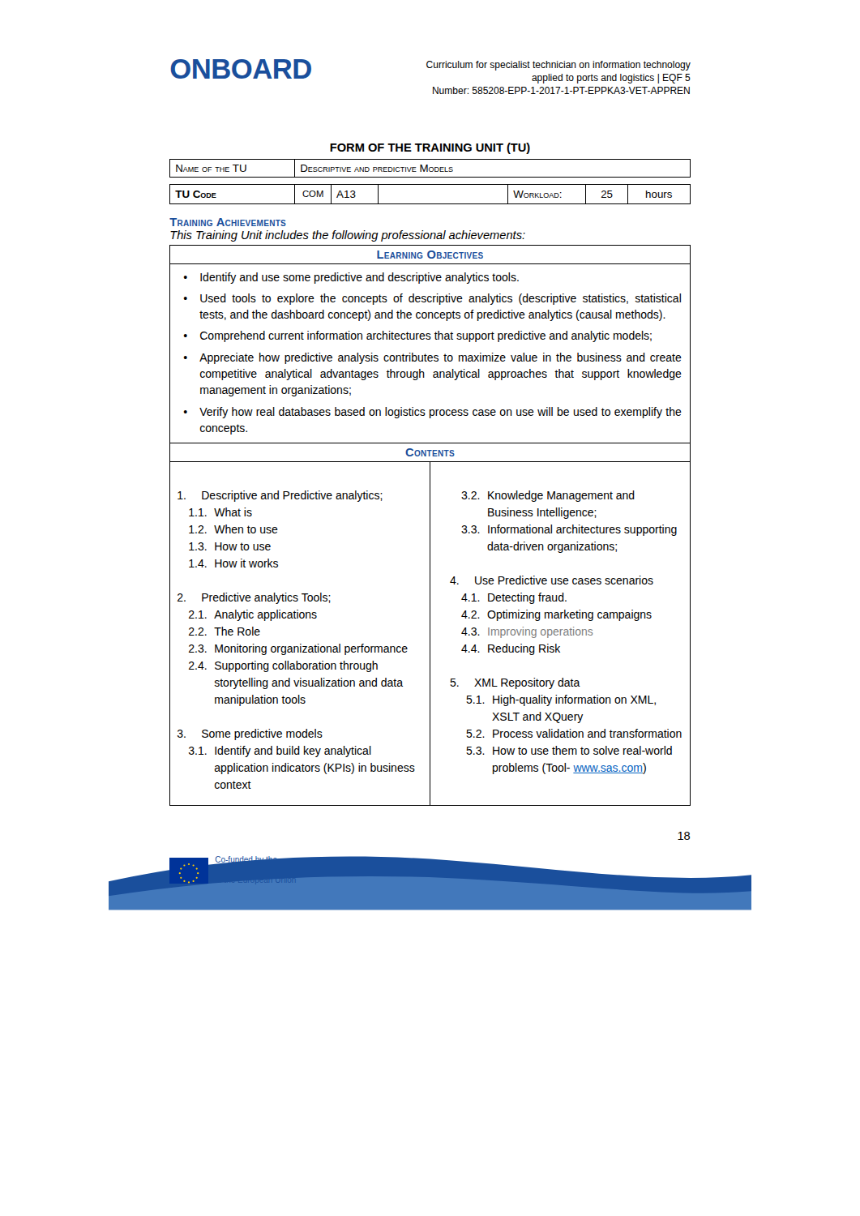ONBOARD
Curriculum for specialist technician on information technology
applied to ports and logistics | EQF 5
Number: 585208-EPP-1-2017-1-PT-EPPKA3-VET-APPREN
FORM OF THE TRAINING UNIT (TU)
| Name of the TU | Descriptive and predictive Models |
| TU Code | COM | A13 | | Workload : | 25 | hours |
Training Achievements
This Training Unit includes the following professional achievements:
| Learning Objectives |
| Identify and use some predictive and descriptive analytics tools. Used tools to explore the concepts of descriptive analytics (descriptive statistics, statistical tests, and the dashboard concept) and the concepts of predictive analytics (causal methods). Comprehend current information architectures that support predictive and analytic models; Appreciate how predictive analysis contributes to maximize value in the business and create competitive analytical advantages through analytical approaches that support knowledge management in organizations; Verify how real databases based on logistics process case on use will be used to exemplify the concepts. |
| Contents |
| 1. Descriptive and Predictive analytics; 1.1. What is 1.2. When to use 1.3. How to use 1.4. How it works 2. Predictive analytics Tools; 2.1. Analytic applications 2.2. The Role 2.3. Monitoring organizational performance 2.4. Supporting collaboration through storytelling and visualization and data manipulation tools 3. Some predictive models 3.1. Identify and build key analytical application indicators (KPIs) in business context | 3.2. Knowledge Management and Business Intelligence; 3.3. Informational architectures supporting data-driven organizations; 4. Use Predictive use cases scenarios 4.1. Detecting fraud. 4.2. Optimizing marketing campaigns 4.3. Improving operations 4.4. Reducing Risk 5. XML Repository data 5.1. High-quality information on XML, XSLT and XQuery 5.2. Process validation and transformation 5.3. How to use them to solve real-world problems (Tool- www.sas.com ) |
18
Co-funded by the
Erasmus+ Programme
of the European Union